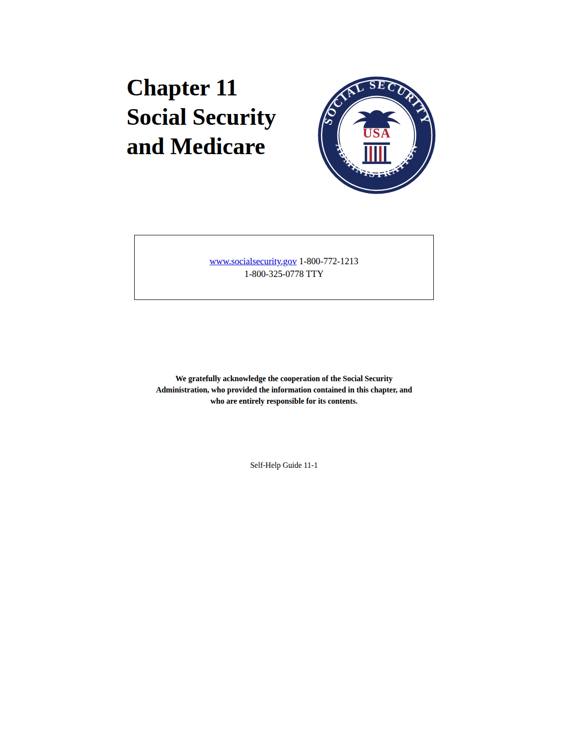Chapter 11
Social Security and Medicare
SOCIAL SECURITY ADMINISTRATION USA
www.socialsecurity.gov 1-800-772-1213
1-800-325-0778 TTY
We gratefully acknowledge the cooperation of the Social Security Administration, who provided the information contained in this chapter, and who are entirely responsible for its contents.
Self-Help Guide 11-1